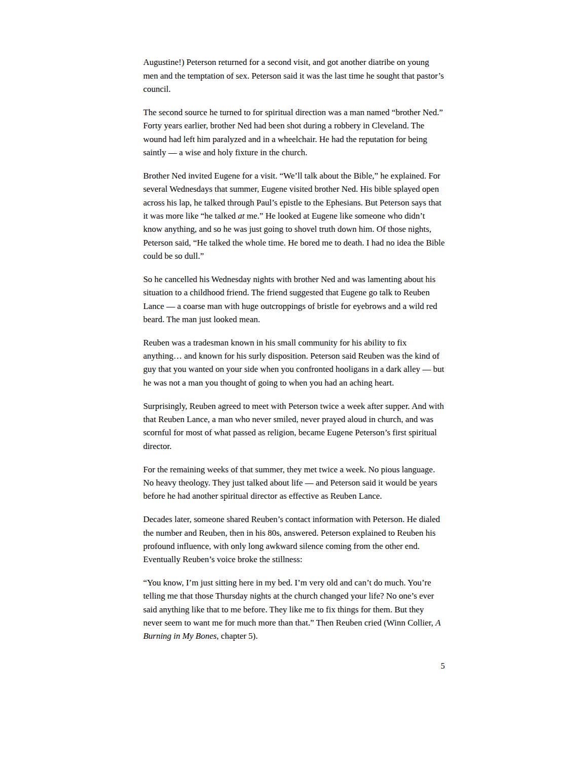Augustine!) Peterson returned for a second visit, and got another diatribe on young men and the temptation of sex. Peterson said it was the last time he sought that pastor’s council.
The second source he turned to for spiritual direction was a man named “brother Ned.” Forty years earlier, brother Ned had been shot during a robbery in Cleveland. The wound had left him paralyzed and in a wheelchair. He had the reputation for being saintly — a wise and holy fixture in the church.
Brother Ned invited Eugene for a visit. “We’ll talk about the Bible,” he explained. For several Wednesdays that summer, Eugene visited brother Ned. His bible splayed open across his lap, he talked through Paul’s epistle to the Ephesians. But Peterson says that it was more like “he talked at me.” He looked at Eugene like someone who didn’t know anything, and so he was just going to shovel truth down him. Of those nights, Peterson said, “He talked the whole time. He bored me to death. I had no idea the Bible could be so dull.”
So he cancelled his Wednesday nights with brother Ned and was lamenting about his situation to a childhood friend. The friend suggested that Eugene go talk to Reuben Lance — a coarse man with huge outcroppings of bristle for eyebrows and a wild red beard. The man just looked mean.
Reuben was a tradesman known in his small community for his ability to fix anything… and known for his surly disposition. Peterson said Reuben was the kind of guy that you wanted on your side when you confronted hooligans in a dark alley — but he was not a man you thought of going to when you had an aching heart.
Surprisingly, Reuben agreed to meet with Peterson twice a week after supper. And with that Reuben Lance, a man who never smiled, never prayed aloud in church, and was scornful for most of what passed as religion, became Eugene Peterson’s first spiritual director.
For the remaining weeks of that summer, they met twice a week. No pious language. No heavy theology. They just talked about life — and Peterson said it would be years before he had another spiritual director as effective as Reuben Lance.
Decades later, someone shared Reuben’s contact information with Peterson. He dialed the number and Reuben, then in his 80s, answered. Peterson explained to Reuben his profound influence, with only long awkward silence coming from the other end. Eventually Reuben’s voice broke the stillness:
“You know, I’m just sitting here in my bed. I’m very old and can’t do much. You’re telling me that those Thursday nights at the church changed your life? No one’s ever said anything like that to me before. They like me to fix things for them. But they never seem to want me for much more than that.” Then Reuben cried (Winn Collier, A Burning in My Bones, chapter 5).
5